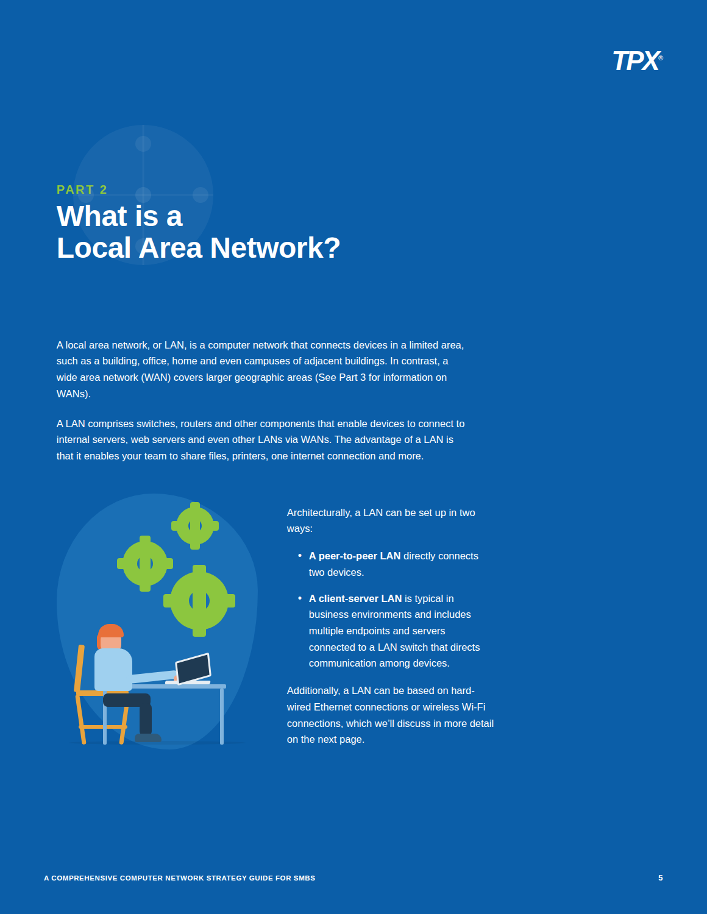TPX®
Part 2
What is a
Local Area Network?
A local area network, or LAN, is a computer network that connects devices in a limited area, such as a building, office, home and even campuses of adjacent buildings. In contrast, a wide area network (WAN) covers larger geographic areas (See Part 3 for information on WANs).
A LAN comprises switches, routers and other components that enable devices to connect to internal servers, web servers and even other LANs via WANs. The advantage of a LAN is that it enables your team to share files, printers, one internet connection and more.
Architecturally, a LAN can be set up in two ways:
A peer-to-peer LAN directly connects two devices.
A client-server LAN is typical in business environments and includes multiple endpoints and servers connected to a LAN switch that directs communication among devices.
Additionally, a LAN can be based on hard-wired Ethernet connections or wireless Wi-Fi connections, which we’ll discuss in more detail on the next page.
A Comprehensive Computer Network Strategy Guide for SMBs 5